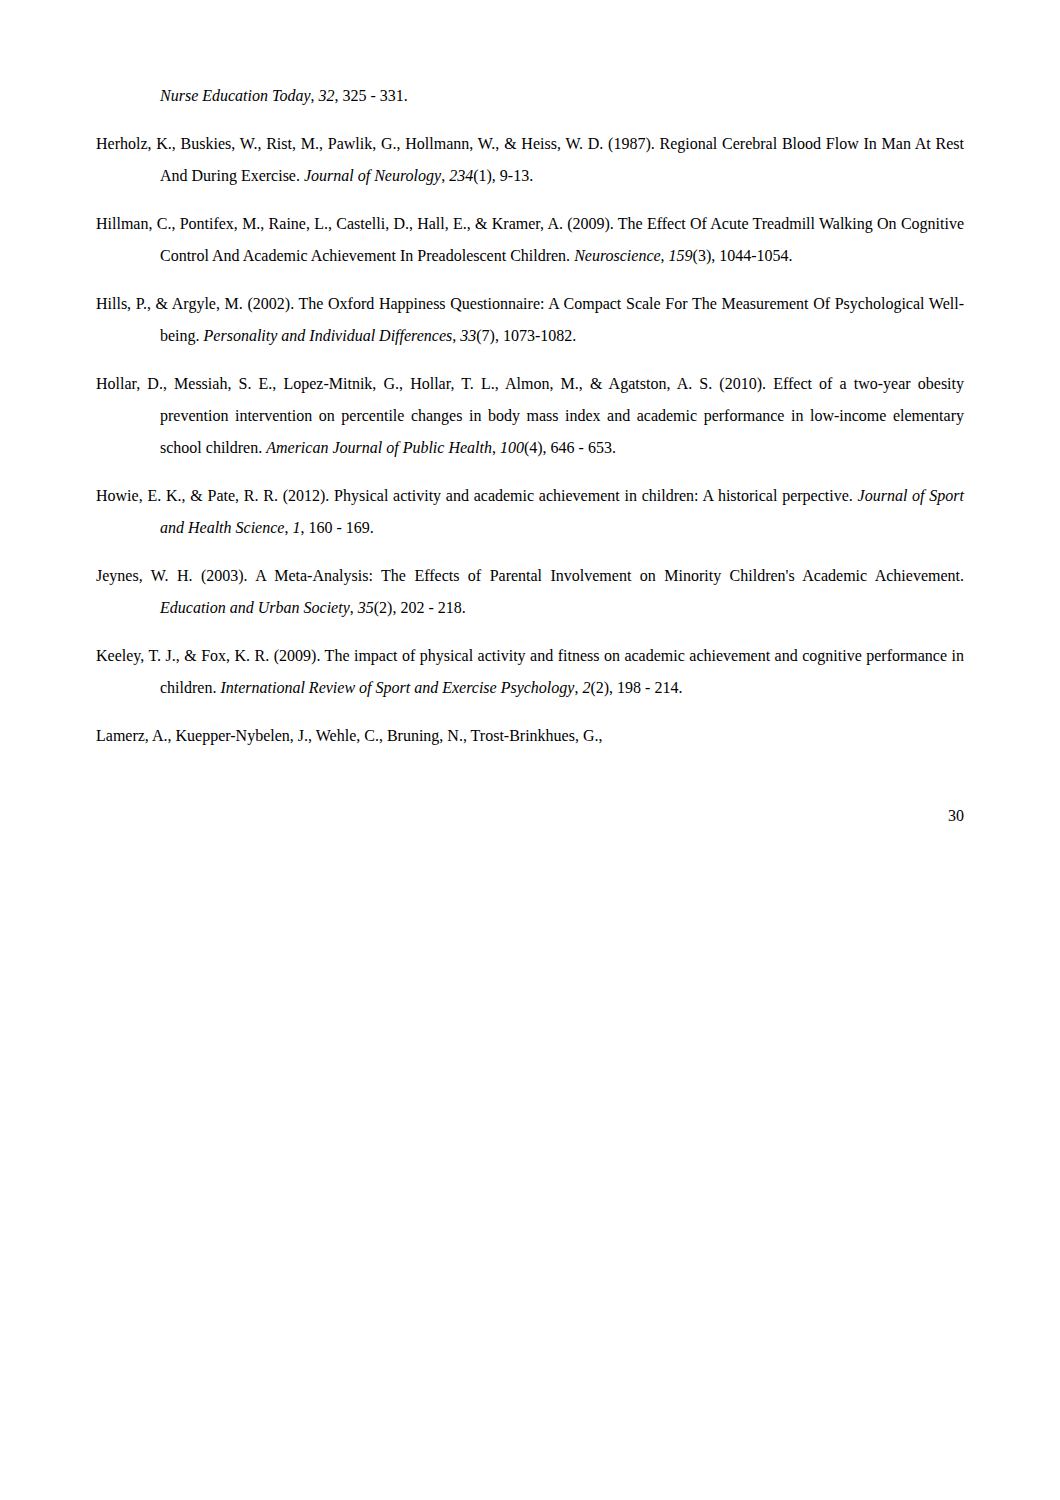Nurse Education Today, 32, 325 - 331.
Herholz, K., Buskies, W., Rist, M., Pawlik, G., Hollmann, W., & Heiss, W. D. (1987). Regional Cerebral Blood Flow In Man At Rest And During Exercise. Journal of Neurology, 234(1), 9-13.
Hillman, C., Pontifex, M., Raine, L., Castelli, D., Hall, E., & Kramer, A. (2009). The Effect Of Acute Treadmill Walking On Cognitive Control And Academic Achievement In Preadolescent Children. Neuroscience, 159(3), 1044-1054.
Hills, P., & Argyle, M. (2002). The Oxford Happiness Questionnaire: A Compact Scale For The Measurement Of Psychological Well-being. Personality and Individual Differences, 33(7), 1073-1082.
Hollar, D., Messiah, S. E., Lopez-Mitnik, G., Hollar, T. L., Almon, M., & Agatston, A. S. (2010). Effect of a two-year obesity prevention intervention on percentile changes in body mass index and academic performance in low-income elementary school children. American Journal of Public Health, 100(4), 646 - 653.
Howie, E. K., & Pate, R. R. (2012). Physical activity and academic achievement in children: A historical perpective. Journal of Sport and Health Science, 1, 160 - 169.
Jeynes, W. H. (2003). A Meta-Analysis: The Effects of Parental Involvement on Minority Children's Academic Achievement. Education and Urban Society, 35(2), 202 - 218.
Keeley, T. J., & Fox, K. R. (2009). The impact of physical activity and fitness on academic achievement and cognitive performance in children. International Review of Sport and Exercise Psychology, 2(2), 198 - 214.
Lamerz, A., Kuepper-Nybelen, J., Wehle, C., Bruning, N., Trost-Brinkhues, G.,
30